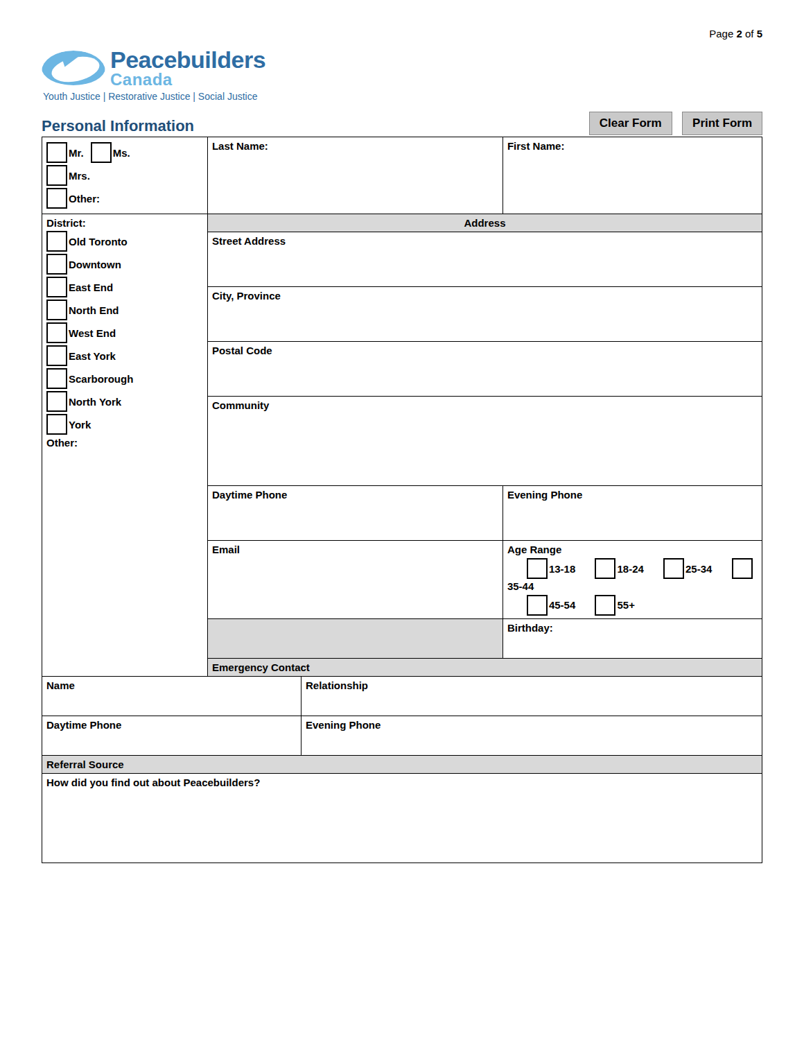Page 2 of 5
Peacebuilders
Canada
Youth Justice | Restorative Justice | Social Justice
Personal Information
Clear Form Print Form
| Mr. Ms. Mrs. Other: | Last Name: | First Name: |
| District: Old Toronto Downtown East End North End West End East York Scarborough North York York Other: | Address |
| Street Address |
| City, Province |
| Postal Code |
| Community |
| Daytime Phone | Evening Phone |
| Email | Age Range 13-18 18-24 25-34 35-44 45-54 55+ |
| | Birthday: |
| Emergency Contact |
| Name | Relationship |
| Daytime Phone | Evening Phone |
| Referral Source |
| How did you find out about Peacebuilders? |